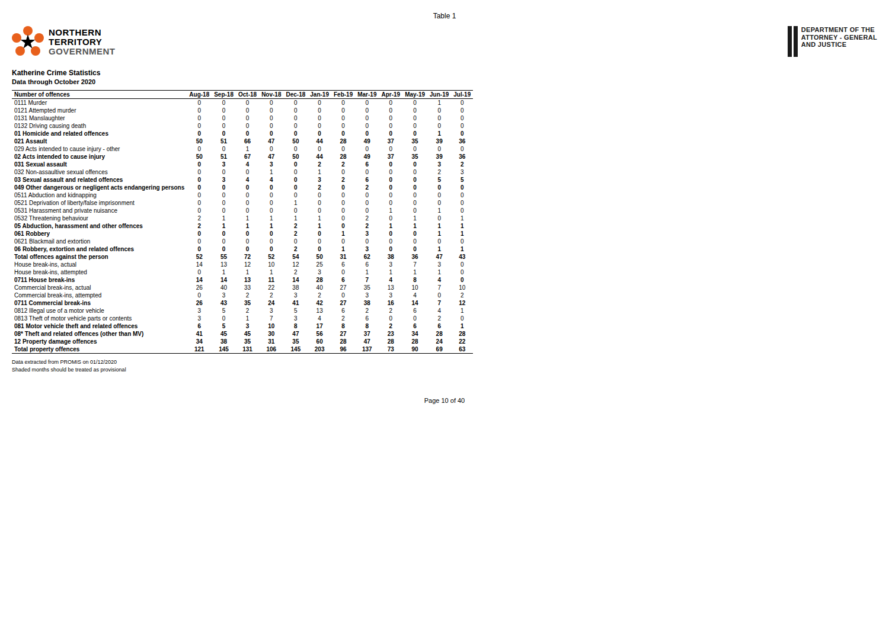Table 1
NORTHERN
TERRITORY
GOVERNMENT
DEPARTMENT OF THE
ATTORNEY - GENERAL
AND JUSTICE
Katherine Crime Statistics
Data through October 2020
| Number of offences | Aug-18 | Sep-18 | Oct-18 | Nov-18 | Dec-18 | Jan-19 | Feb-19 | Mar-19 | Apr-19 | May-19 | Jun-19 | Jul-19 |
| --- | --- | --- | --- | --- | --- | --- | --- | --- | --- | --- | --- | --- |
| 0111 Murder | 0 | 0 | 0 | 0 | 0 | 0 | 0 | 0 | 0 | 0 | 1 | 0 |
| 0121 Attempted murder | 0 | 0 | 0 | 0 | 0 | 0 | 0 | 0 | 0 | 0 | 0 | 0 |
| 0131 Manslaughter | 0 | 0 | 0 | 0 | 0 | 0 | 0 | 0 | 0 | 0 | 0 | 0 |
| 0132 Driving causing death | 0 | 0 | 0 | 0 | 0 | 0 | 0 | 0 | 0 | 0 | 0 | 0 |
| 01 Homicide and related offences | 0 | 0 | 0 | 0 | 0 | 0 | 0 | 0 | 0 | 0 | 1 | 0 |
| 021 Assault | 50 | 51 | 66 | 47 | 50 | 44 | 28 | 49 | 37 | 35 | 39 | 36 |
| 029 Acts intended to cause injury - other | 0 | 0 | 1 | 0 | 0 | 0 | 0 | 0 | 0 | 0 | 0 | 0 |
| 02 Acts intended to cause injury | 50 | 51 | 67 | 47 | 50 | 44 | 28 | 49 | 37 | 35 | 39 | 36 |
| 031 Sexual assault | 0 | 3 | 4 | 3 | 0 | 2 | 2 | 6 | 0 | 0 | 3 | 2 |
| 032 Non-assaultive sexual offences | 0 | 0 | 0 | 1 | 0 | 1 | 0 | 0 | 0 | 0 | 2 | 3 |
| 03 Sexual assault and related offences | 0 | 3 | 4 | 4 | 0 | 3 | 2 | 6 | 0 | 0 | 5 | 5 |
| 049 Other dangerous or negligent acts endangering persons | 0 | 0 | 0 | 0 | 0 | 2 | 0 | 2 | 0 | 0 | 0 | 0 |
| 0511 Abduction and kidnapping | 0 | 0 | 0 | 0 | 0 | 0 | 0 | 0 | 0 | 0 | 0 | 0 |
| 0521 Deprivation of liberty/false imprisonment | 0 | 0 | 0 | 0 | 1 | 0 | 0 | 0 | 0 | 0 | 0 | 0 |
| 0531 Harassment and private nuisance | 0 | 0 | 0 | 0 | 0 | 0 | 0 | 0 | 1 | 0 | 1 | 0 |
| 0532 Threatening behaviour | 2 | 1 | 1 | 1 | 1 | 1 | 0 | 2 | 0 | 1 | 0 | 1 |
| 05 Abduction, harassment and other offences | 2 | 1 | 1 | 1 | 2 | 1 | 0 | 2 | 1 | 1 | 1 | 1 |
| 061 Robbery | 0 | 0 | 0 | 0 | 2 | 0 | 1 | 3 | 0 | 0 | 1 | 1 |
| 0621 Blackmail and extortion | 0 | 0 | 0 | 0 | 0 | 0 | 0 | 0 | 0 | 0 | 0 | 0 |
| 06 Robbery, extortion and related offences | 0 | 0 | 0 | 0 | 2 | 0 | 1 | 3 | 0 | 0 | 1 | 1 |
| Total offences against the person | 52 | 55 | 72 | 52 | 54 | 50 | 31 | 62 | 38 | 36 | 47 | 43 |
| House break-ins, actual | 14 | 13 | 12 | 10 | 12 | 25 | 6 | 6 | 3 | 7 | 3 | 0 |
| House break-ins, attempted | 0 | 1 | 1 | 1 | 2 | 3 | 0 | 1 | 1 | 1 | 1 | 0 |
| 0711 House break-ins | 14 | 14 | 13 | 11 | 14 | 28 | 6 | 7 | 4 | 8 | 4 | 0 |
| Commercial break-ins, actual | 26 | 40 | 33 | 22 | 38 | 40 | 27 | 35 | 13 | 10 | 7 | 10 |
| Commercial break-ins, attempted | 0 | 3 | 2 | 2 | 3 | 2 | 0 | 3 | 3 | 4 | 0 | 2 |
| 0711 Commercial break-ins | 26 | 43 | 35 | 24 | 41 | 42 | 27 | 38 | 16 | 14 | 7 | 12 |
| 0812 Illegal use of a motor vehicle | 3 | 5 | 2 | 3 | 5 | 13 | 6 | 2 | 2 | 6 | 4 | 1 |
| 0813 Theft of motor vehicle parts or contents | 3 | 0 | 1 | 7 | 3 | 4 | 2 | 6 | 0 | 0 | 2 | 0 |
| 081 Motor vehicle theft and related offences | 6 | 5 | 3 | 10 | 8 | 17 | 8 | 8 | 2 | 6 | 6 | 1 |
| 08* Theft and related offences (other than MV) | 41 | 45 | 45 | 30 | 47 | 56 | 27 | 37 | 23 | 34 | 28 | 28 |
| 12 Property damage offences | 34 | 38 | 35 | 31 | 35 | 60 | 28 | 47 | 28 | 28 | 24 | 22 |
| Total property offences | 121 | 145 | 131 | 106 | 145 | 203 | 96 | 137 | 73 | 90 | 69 | 63 |
Data extracted from PROMIS on 01/12/2020
Shaded months should be treated as provisional
Page 10 of 40